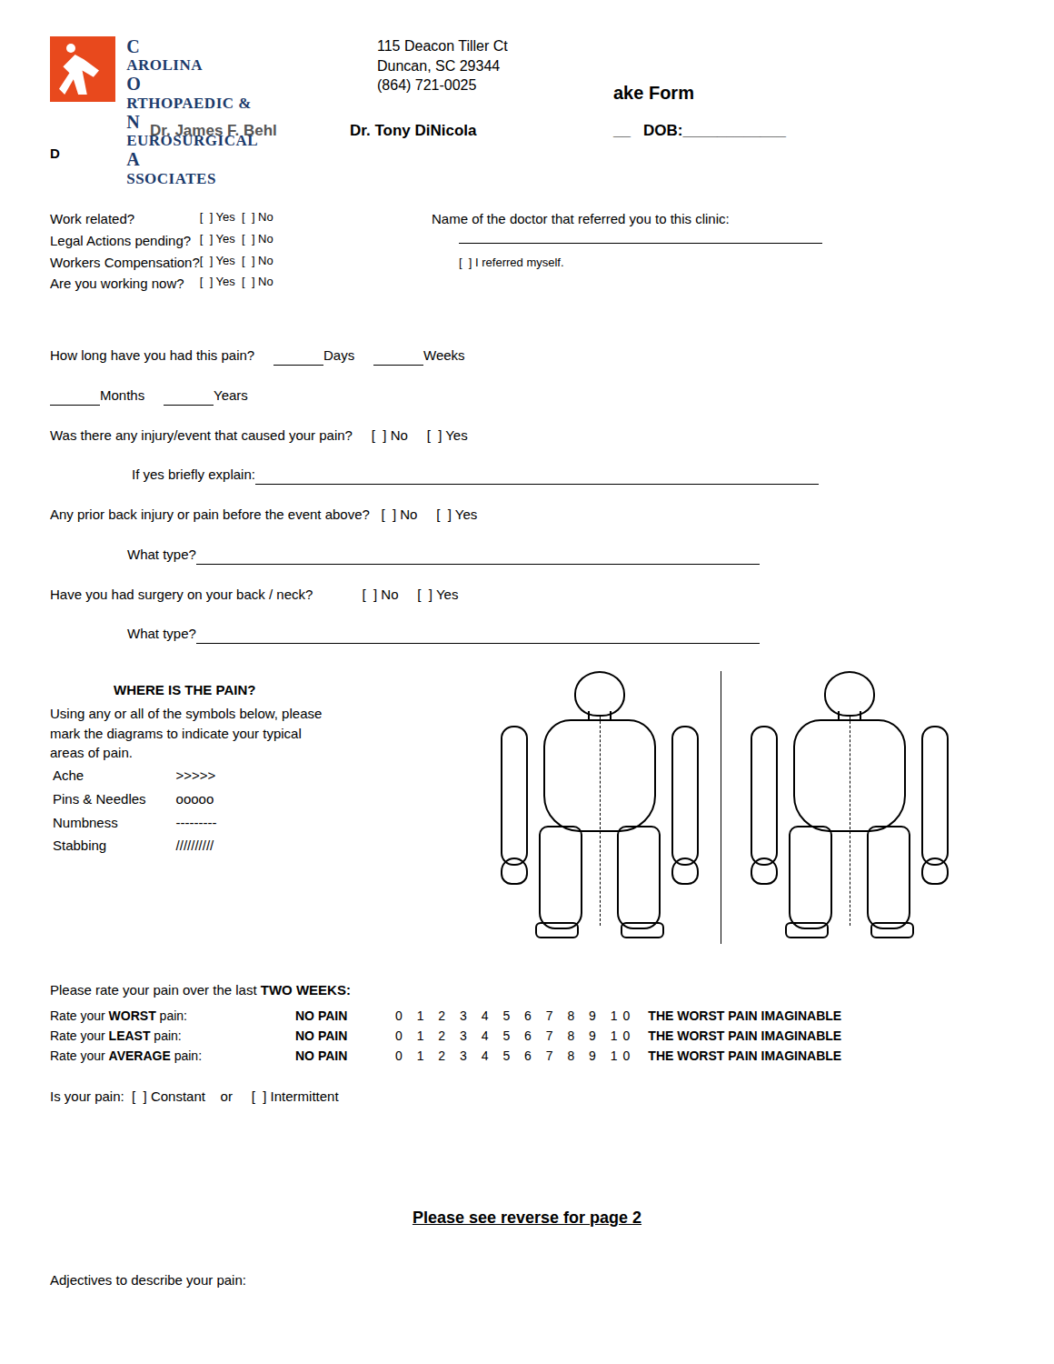CAROLINA ORTHOPAEDIC & NEUROSURGICAL ASSOCIATES
115 Deacon Tiller Ct
Duncan, SC 29344
(864) 721-0025
ake Form
Dr. James F. Behl Dr. Tony DiNicola __ DOB:____________
D
| Work related? | [ ] Yes [ ] No |
| Legal Actions pending? | [ ] Yes [ ] No |
| Workers Compensation? | [ ] Yes [ ] No |
| Are you working now? | [ ] Yes [ ] No |
Name of the doctor that referred you to this clinic:
[ ] I referred myself.
How long have you had this pain? Days Weeks
Months Years
Was there any injury/event that caused your pain? [ ] No [ ] Yes
If yes briefly explain:
Any prior back injury or pain before the event above? [ ] No [ ] Yes
What type?
Have you had surgery on your back / neck? [ ] No [ ] Yes
What type?
WHERE IS THE PAIN?
Using any or all of the symbols below, please
mark the diagrams to indicate your typical
areas of pain.
| Ache | >>>>> |
| Pins & Needles | ooooo |
| Numbness | --------- |
| Stabbing | ////////// |
Please rate your pain over the last TWO WEEKS:
| Rate your WORST pain: | NO PAIN | 0 1 2 3 4 5 6 7 8 9 10 | THE WORST PAIN IMAGINABLE |
| Rate your LEAST pain: | NO PAIN | 0 1 2 3 4 5 6 7 8 9 10 | THE WORST PAIN IMAGINABLE |
| Rate your AVERAGE pain: | NO PAIN | 0 1 2 3 4 5 6 7 8 9 10 | THE WORST PAIN IMAGINABLE |
Is your pain: [ ] Constant or [ ] Intermittent
Please see reverse for page 2
Adjectives to describe your pain: